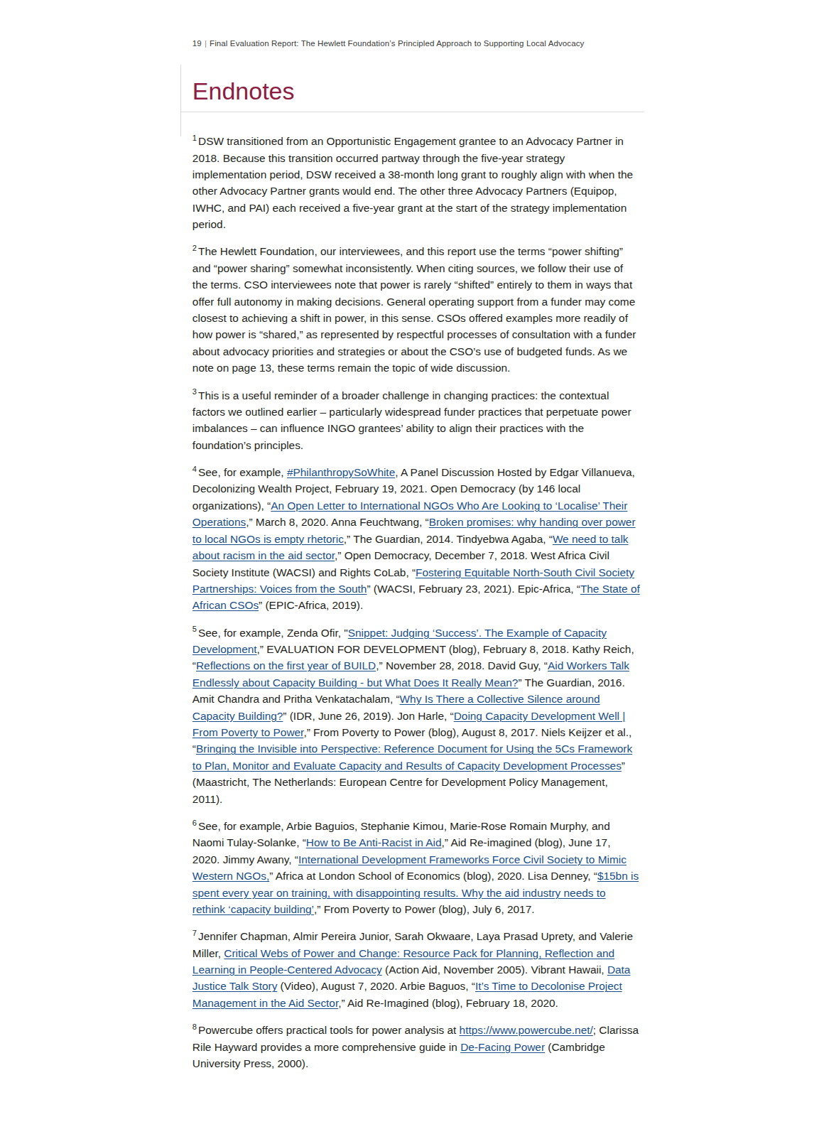19|Final Evaluation Report: The Hewlett Foundation’s Principled Approach to Supporting Local Advocacy
Endnotes
1DSW transitioned from an Opportunistic Engagement grantee to an Advocacy Partner in 2018. Because this transition occurred partway through the five-year strategy implementation period, DSW received a 38-month long grant to roughly align with when the other Advocacy Partner grants would end. The other three Advocacy Partners (Equipop, IWHC, and PAI) each received a five-year grant at the start of the strategy implementation period.
2The Hewlett Foundation, our interviewees, and this report use the terms “power shifting” and “power sharing” somewhat inconsistently. When citing sources, we follow their use of the terms. CSO interviewees note that power is rarely “shifted” entirely to them in ways that offer full autonomy in making decisions. General operating support from a funder may come closest to achieving a shift in power, in this sense. CSOs offered examples more readily of how power is “shared,” as represented by respectful processes of consultation with a funder about advocacy priorities and strategies or about the CSO’s use of budgeted funds. As we note on page 13, these terms remain the topic of wide discussion.
3This is a useful reminder of a broader challenge in changing practices: the contextual factors we outlined earlier – particularly widespread funder practices that perpetuate power imbalances – can influence INGO grantees’ ability to align their practices with the foundation’s principles.
4See, for example, #PhilanthropySoWhite, A Panel Discussion Hosted by Edgar Villanueva, Decolonizing Wealth Project, February 19, 2021. Open Democracy (by 146 local organizations), “An Open Letter to International NGOs Who Are Looking to ‘Localise’ Their Operations,” March 8, 2020. Anna Feuchtwang, “Broken promises: why handing over power to local NGOs is empty rhetoric,” The Guardian, 2014. Tindyebwa Agaba, “We need to talk about racism in the aid sector,” Open Democracy, December 7, 2018. West Africa Civil Society Institute (WACSI) and Rights CoLab, “Fostering Equitable North-South Civil Society Partnerships: Voices from the South” (WACSI, February 23, 2021). Epic-Africa, “The State of African CSOs” (EPIC-Africa, 2019).
5See, for example, Zenda Ofir, "Snippet: Judging ‘Success’. The Example of Capacity Development,” EVALUATION FOR DEVELOPMENT (blog), February 8, 2018. Kathy Reich, “Reflections on the first year of BUILD,” November 28, 2018. David Guy, “Aid Workers Talk Endlessly about Capacity Building - but What Does It Really Mean?” The Guardian, 2016. Amit Chandra and Pritha Venkatachalam, “Why Is There a Collective Silence around Capacity Building?” (IDR, June 26, 2019). Jon Harle, “Doing Capacity Development Well | From Poverty to Power,” From Poverty to Power (blog), August 8, 2017. Niels Keijzer et al., “Bringing the Invisible into Perspective: Reference Document for Using the 5Cs Framework to Plan, Monitor and Evaluate Capacity and Results of Capacity Development Processes” (Maastricht, The Netherlands: European Centre for Development Policy Management, 2011).
6See, for example, Arbie Baguios, Stephanie Kimou, Marie-Rose Romain Murphy, and Naomi Tulay-Solanke, “How to Be Anti-Racist in Aid,” Aid Re-imagined (blog), June 17, 2020. Jimmy Awany, “International Development Frameworks Force Civil Society to Mimic Western NGOs,” Africa at London School of Economics (blog), 2020. Lisa Denney, “$15bn is spent every year on training, with disappointing results. Why the aid industry needs to rethink ‘capacity building’,” From Poverty to Power (blog), July 6, 2017.
7Jennifer Chapman, Almir Pereira Junior, Sarah Okwaare, Laya Prasad Uprety, and Valerie Miller, Critical Webs of Power and Change: Resource Pack for Planning, Reflection and Learning in People-Centered Advocacy (Action Aid, November 2005). Vibrant Hawaii, Data Justice Talk Story (Video), August 7, 2020. Arbie Baguos, “It’s Time to Decolonise Project Management in the Aid Sector,” Aid Re-Imagined (blog), February 18, 2020.
8Powercube offers practical tools for power analysis at https://www.powercube.net/; Clarissa Rile Hayward provides a more comprehensive guide in De-Facing Power (Cambridge University Press, 2000).